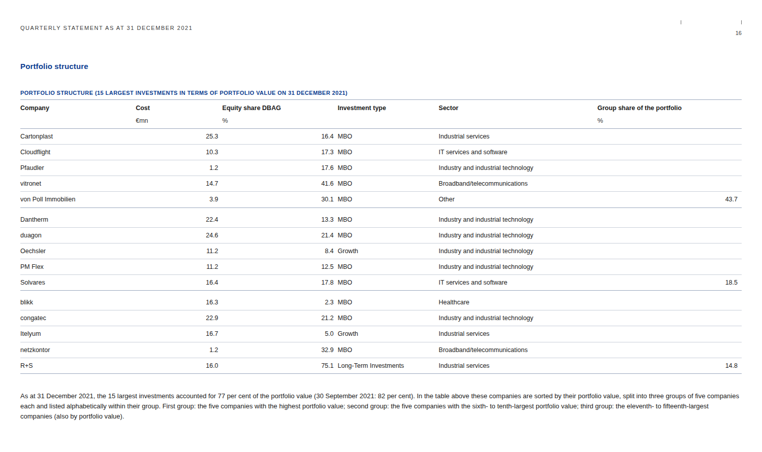QUARTERLY STATEMENT AS AT 31 DECEMBER 2021
16
Portfolio structure
PORTFOLIO STRUCTURE (15 LARGEST INVESTMENTS IN TERMS OF PORTFOLIO VALUE ON 31 DECEMBER 2021)
| Company | Cost | Equity share DBAG | Investment type | Sector | Group share of the portfolio |
| --- | --- | --- | --- | --- | --- |
| | €mn | % | | | % |
| Cartonplast | 25.3 | 16.4 | MBO | Industrial services | |
| Cloudflight | 10.3 | 17.3 | MBO | IT services and software | |
| Pfaudler | 1.2 | 17.6 | MBO | Industry and industrial technology | |
| vitronet | 14.7 | 41.6 | MBO | Broadband/telecommunications | |
| von Poll Immobilien | 3.9 | 30.1 | MBO | Other | 43.7 |
| Dantherm | 22.4 | 13.3 | MBO | Industry and industrial technology | |
| duagon | 24.6 | 21.4 | MBO | Industry and industrial technology | |
| Oechsler | 11.2 | 8.4 | Growth | Industry and industrial technology | |
| PM Flex | 11.2 | 12.5 | MBO | Industry and industrial technology | |
| Solvares | 16.4 | 17.8 | MBO | IT services and software | 18.5 |
| blikk | 16.3 | 2.3 | MBO | Healthcare | |
| congatec | 22.9 | 21.2 | MBO | Industry and industrial technology | |
| Itelyum | 16.7 | 5.0 | Growth | Industrial services | |
| netzkontor | 1.2 | 32.9 | MBO | Broadband/telecommunications | |
| R+S | 16.0 | 75.1 | Long-Term Investments | Industrial services | 14.8 |
As at 31 December 2021, the 15 largest investments accounted for 77 per cent of the portfolio value (30 September 2021: 82 per cent). In the table above these companies are sorted by their portfolio value, split into three groups of five companies each and listed alphabetically within their group. First group: the five companies with the highest portfolio value; second group: the five companies with the sixth- to tenth-largest portfolio value; third group: the eleventh- to fifteenth-largest companies (also by portfolio value).